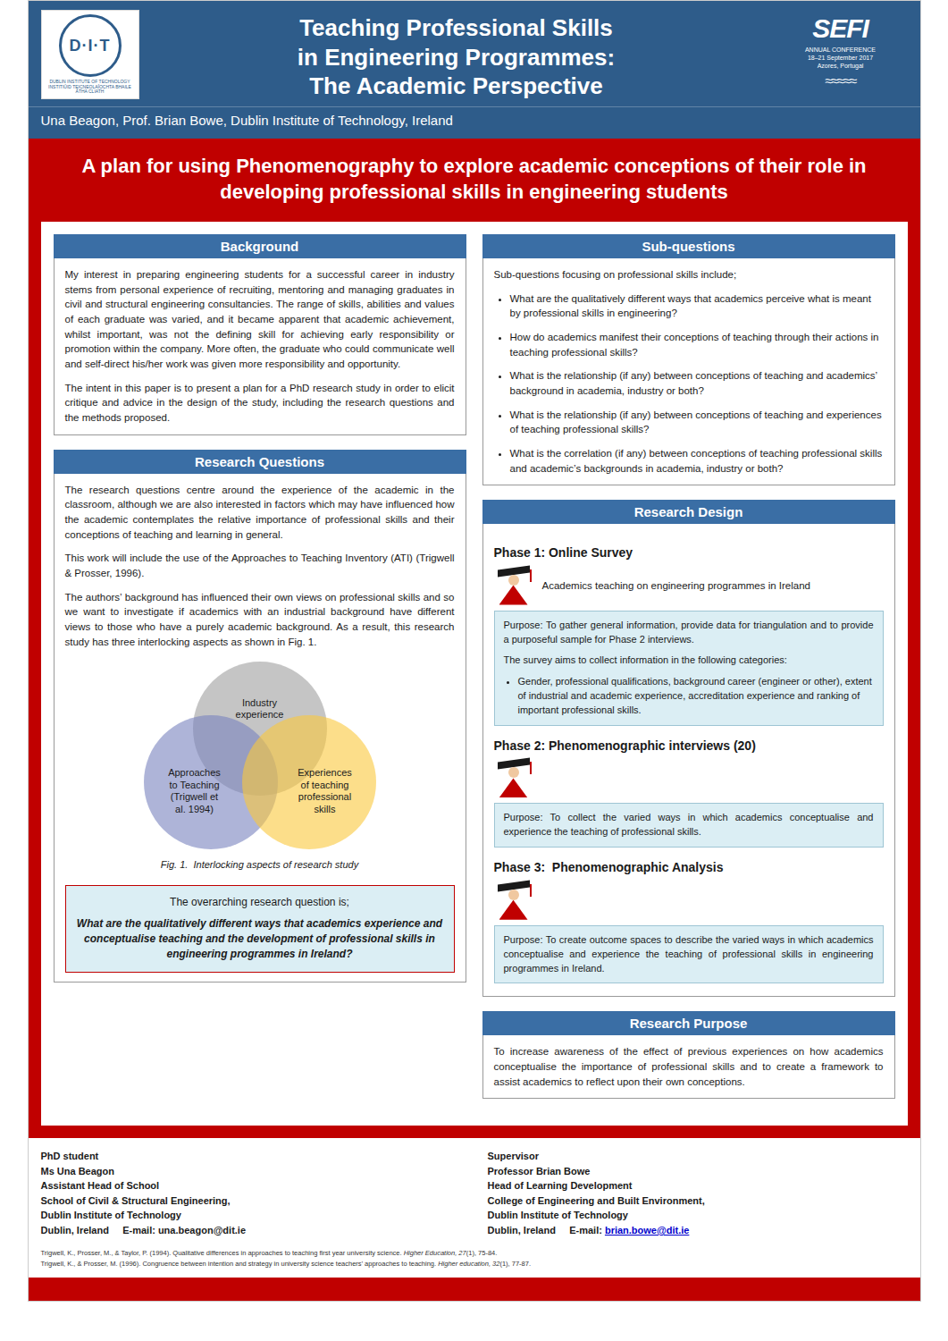D·I·T
DUBLIN INSTITUTE OF TECHNOLOGY
INSTITIÚID TEICNEOLAÍOCHTA BHAILE ÁTHA CLIATH
Teaching Professional Skills
in Engineering Programmes:
The Academic Perspective
SEFI
ANNUAL CONFERENCE
18–21 September 2017
Azores, Portugal
≈≈≈≈≈
Una Beagon, Prof. Brian Bowe, Dublin Institute of Technology, Ireland
A plan for using Phenomenography to explore academic conceptions of their role in developing professional skills in engineering students
Background
My interest in preparing engineering students for a successful career in industry stems from personal experience of recruiting, mentoring and managing graduates in civil and structural engineering consultancies. The range of skills, abilities and values of each graduate was varied, and it became apparent that academic achievement, whilst important, was not the defining skill for achieving early responsibility or promotion within the company. More often, the graduate who could communicate well and self-direct his/her work was given more responsibility and opportunity.
The intent in this paper is to present a plan for a PhD research study in order to elicit critique and advice in the design of the study, including the research questions and the methods proposed.
Research Questions
The research questions centre around the experience of the academic in the classroom, although we are also interested in factors which may have influenced how the academic contemplates the relative importance of professional skills and their conceptions of teaching and learning in general.
This work will include the use of the Approaches to Teaching Inventory (ATI) (Trigwell & Prosser, 1996).
The authors’ background has influenced their own views on professional skills and so we want to investigate if academics with an industrial background have different views to those who have a purely academic background. As a result, this research study has three interlocking aspects as shown in Fig. 1.
Industry
experience
Approaches
to Teaching
(Trigwell et
al. 1994)
Experiences
of teaching
professional
skills
Fig. 1. Interlocking aspects of research study
The overarching research question is;
What are the qualitatively different ways that academics experience and conceptualise teaching and the development of professional skills in engineering programmes in Ireland?
Sub-questions
Sub-questions focusing on professional skills include;
What are the qualitatively different ways that academics perceive what is meant by professional skills in engineering?
How do academics manifest their conceptions of teaching through their actions in teaching professional skills?
What is the relationship (if any) between conceptions of teaching and academics’ background in academia, industry or both?
What is the relationship (if any) between conceptions of teaching and experiences of teaching professional skills?
What is the correlation (if any) between conceptions of teaching professional skills and academic’s backgrounds in academia, industry or both?
Research Design
Phase 1: Online Survey
Academics teaching on engineering programmes in Ireland
Purpose: To gather general information, provide data for triangulation and to provide a purposeful sample for Phase 2 interviews.
The survey aims to collect information in the following categories:
Gender, professional qualifications, background career (engineer or other), extent of industrial and academic experience, accreditation experience and ranking of important professional skills.
Phase 2: Phenomenographic interviews (20)
Purpose: To collect the varied ways in which academics conceptualise and experience the teaching of professional skills.
Phase 3: Phenomenographic Analysis
Purpose: To create outcome spaces to describe the varied ways in which academics conceptualise and experience the teaching of professional skills in engineering programmes in Ireland.
Research Purpose
To increase awareness of the effect of previous experiences on how academics conceptualise the importance of professional skills and to create a framework to assist academics to reflect upon their own conceptions.
PhD student
Ms Una Beagon
Assistant Head of School
School of Civil & Structural Engineering,
Dublin Institute of Technology
Dublin, Ireland E-mail: una.beagon@dit.ie
Supervisor
Professor Brian Bowe
Head of Learning Development
College of Engineering and Built Environment,
Dublin Institute of Technology
Dublin, Ireland E-mail: brian.bowe@dit.ie
Trigwell, K., Prosser, M., & Taylor, P. (1994). Qualitative differences in approaches to teaching first year university science. Higher Education, 27(1), 75-84.
Trigwell, K., & Prosser, M. (1996). Congruence between intention and strategy in university science teachers’ approaches to teaching. Higher education, 32(1), 77-87.